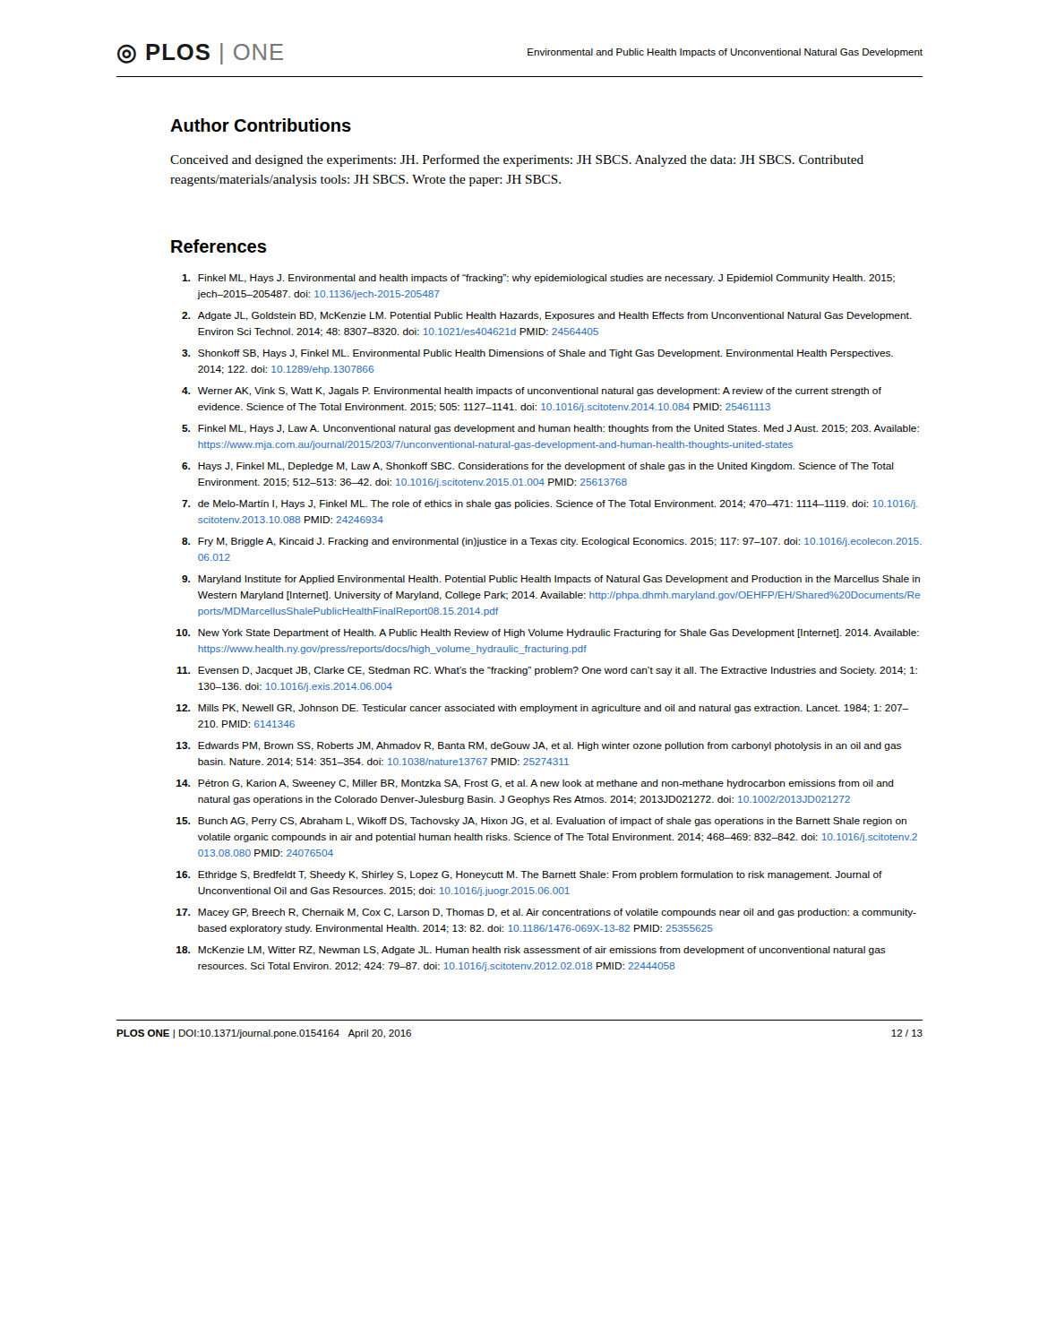◎ PLOS | ONE
Environmental and Public Health Impacts of Unconventional Natural Gas Development
Author Contributions
Conceived and designed the experiments: JH. Performed the experiments: JH SBCS. Analyzed the data: JH SBCS. Contributed reagents/materials/analysis tools: JH SBCS. Wrote the paper: JH SBCS.
References
Finkel ML, Hays J. Environmental and health impacts of “fracking”: why epidemiological studies are necessary. J Epidemiol Community Health. 2015; jech–2015–205487. doi: 10.1136/jech-2015-205487
Adgate JL, Goldstein BD, McKenzie LM. Potential Public Health Hazards, Exposures and Health Effects from Unconventional Natural Gas Development. Environ Sci Technol. 2014; 48: 8307–8320. doi: 10.1021/es404621d PMID: 24564405
Shonkoff SB, Hays J, Finkel ML. Environmental Public Health Dimensions of Shale and Tight Gas Development. Environmental Health Perspectives. 2014; 122. doi: 10.1289/ehp.1307866
Werner AK, Vink S, Watt K, Jagals P. Environmental health impacts of unconventional natural gas development: A review of the current strength of evidence. Science of The Total Environment. 2015; 505: 1127–1141. doi: 10.1016/j.scitotenv.2014.10.084 PMID: 25461113
Finkel ML, Hays J, Law A. Unconventional natural gas development and human health: thoughts from the United States. Med J Aust. 2015; 203. Available: https://www.mja.com.au/journal/2015/203/7/unconventional-natural-gas-development-and-human-health-thoughts-united-states
Hays J, Finkel ML, Depledge M, Law A, Shonkoff SBC. Considerations for the development of shale gas in the United Kingdom. Science of The Total Environment. 2015; 512–513: 36–42. doi: 10.1016/j.scitotenv.2015.01.004 PMID: 25613768
de Melo-Martín I, Hays J, Finkel ML. The role of ethics in shale gas policies. Science of The Total Environment. 2014; 470–471: 1114–1119. doi: 10.1016/j.scitotenv.2013.10.088 PMID: 24246934
Fry M, Briggle A, Kincaid J. Fracking and environmental (in)justice in a Texas city. Ecological Economics. 2015; 117: 97–107. doi: 10.1016/j.ecolecon.2015.06.012
Maryland Institute for Applied Environmental Health. Potential Public Health Impacts of Natural Gas Development and Production in the Marcellus Shale in Western Maryland [Internet]. University of Maryland, College Park; 2014. Available: http://phpa.dhmh.maryland.gov/OEHFP/EH/Shared%20Documents/Reports/MDMarcellusShalePublicHealthFinalReport08.15.2014.pdf
New York State Department of Health. A Public Health Review of High Volume Hydraulic Fracturing for Shale Gas Development [Internet]. 2014. Available: https://www.health.ny.gov/press/reports/docs/high_volume_hydraulic_fracturing.pdf
Evensen D, Jacquet JB, Clarke CE, Stedman RC. What’s the “fracking” problem? One word can’t say it all. The Extractive Industries and Society. 2014; 1: 130–136. doi: 10.1016/j.exis.2014.06.004
Mills PK, Newell GR, Johnson DE. Testicular cancer associated with employment in agriculture and oil and natural gas extraction. Lancet. 1984; 1: 207–210. PMID: 6141346
Edwards PM, Brown SS, Roberts JM, Ahmadov R, Banta RM, deGouw JA, et al. High winter ozone pollution from carbonyl photolysis in an oil and gas basin. Nature. 2014; 514: 351–354. doi: 10.1038/nature13767 PMID: 25274311
Pétron G, Karion A, Sweeney C, Miller BR, Montzka SA, Frost G, et al. A new look at methane and non-methane hydrocarbon emissions from oil and natural gas operations in the Colorado Denver-Julesburg Basin. J Geophys Res Atmos. 2014; 2013JD021272. doi: 10.1002/2013JD021272
Bunch AG, Perry CS, Abraham L, Wikoff DS, Tachovsky JA, Hixon JG, et al. Evaluation of impact of shale gas operations in the Barnett Shale region on volatile organic compounds in air and potential human health risks. Science of The Total Environment. 2014; 468–469: 832–842. doi: 10.1016/j.scitotenv.2013.08.080 PMID: 24076504
Ethridge S, Bredfeldt T, Sheedy K, Shirley S, Lopez G, Honeycutt M. The Barnett Shale: From problem formulation to risk management. Journal of Unconventional Oil and Gas Resources. 2015; doi: 10.1016/j.juogr.2015.06.001
Macey GP, Breech R, Chernaik M, Cox C, Larson D, Thomas D, et al. Air concentrations of volatile compounds near oil and gas production: a community-based exploratory study. Environmental Health. 2014; 13: 82. doi: 10.1186/1476-069X-13-82 PMID: 25355625
McKenzie LM, Witter RZ, Newman LS, Adgate JL. Human health risk assessment of air emissions from development of unconventional natural gas resources. Sci Total Environ. 2012; 424: 79–87. doi: 10.1016/j.scitotenv.2012.02.018 PMID: 22444058
PLOS ONE | DOI:10.1371/journal.pone.0154164 April 20, 2016
12 / 13